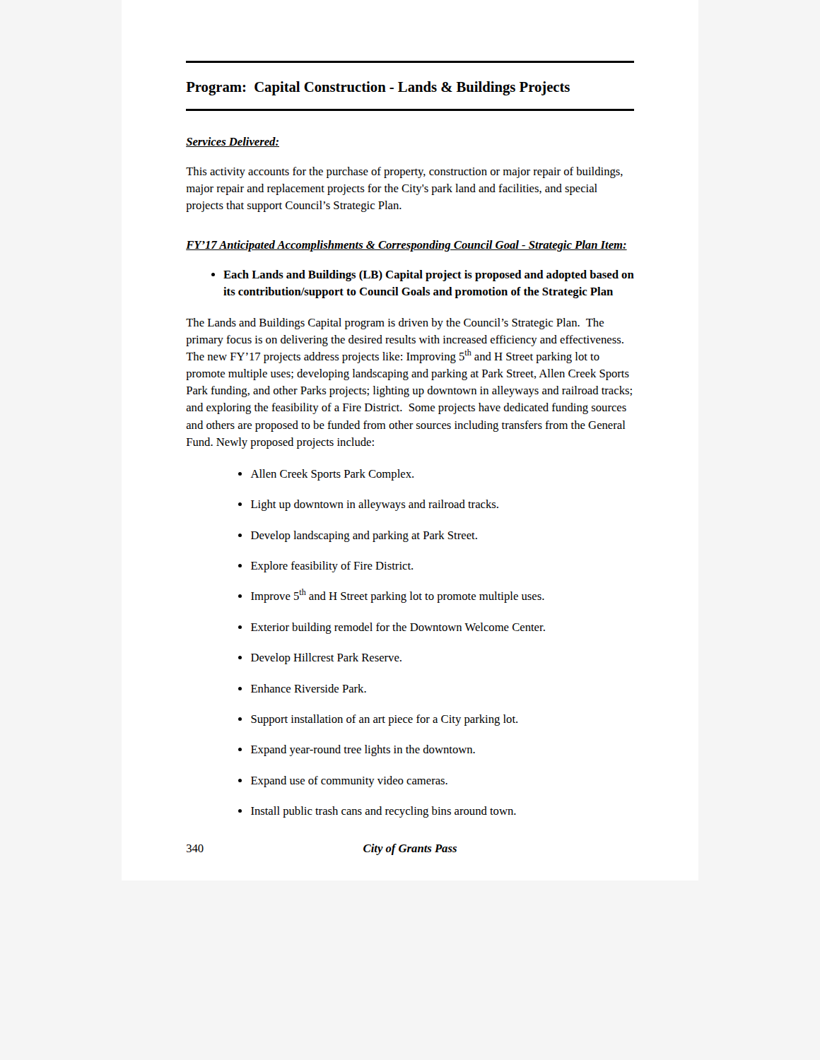Program: Capital Construction - Lands & Buildings Projects
Services Delivered:
This activity accounts for the purchase of property, construction or major repair of buildings, major repair and replacement projects for the City's park land and facilities, and special projects that support Council’s Strategic Plan.
FY’17 Anticipated Accomplishments & Corresponding Council Goal - Strategic Plan Item:
Each Lands and Buildings (LB) Capital project is proposed and adopted based on its contribution/support to Council Goals and promotion of the Strategic Plan
The Lands and Buildings Capital program is driven by the Council’s Strategic Plan. The primary focus is on delivering the desired results with increased efficiency and effectiveness. The new FY’17 projects address projects like: Improving 5th and H Street parking lot to promote multiple uses; developing landscaping and parking at Park Street, Allen Creek Sports Park funding, and other Parks projects; lighting up downtown in alleyways and railroad tracks; and exploring the feasibility of a Fire District. Some projects have dedicated funding sources and others are proposed to be funded from other sources including transfers from the General Fund. Newly proposed projects include:
Allen Creek Sports Park Complex.
Light up downtown in alleyways and railroad tracks.
Develop landscaping and parking at Park Street.
Explore feasibility of Fire District.
Improve 5th and H Street parking lot to promote multiple uses.
Exterior building remodel for the Downtown Welcome Center.
Develop Hillcrest Park Reserve.
Enhance Riverside Park.
Support installation of an art piece for a City parking lot.
Expand year-round tree lights in the downtown.
Expand use of community video cameras.
Install public trash cans and recycling bins around town.
| 340 | City of Grants Pass | |